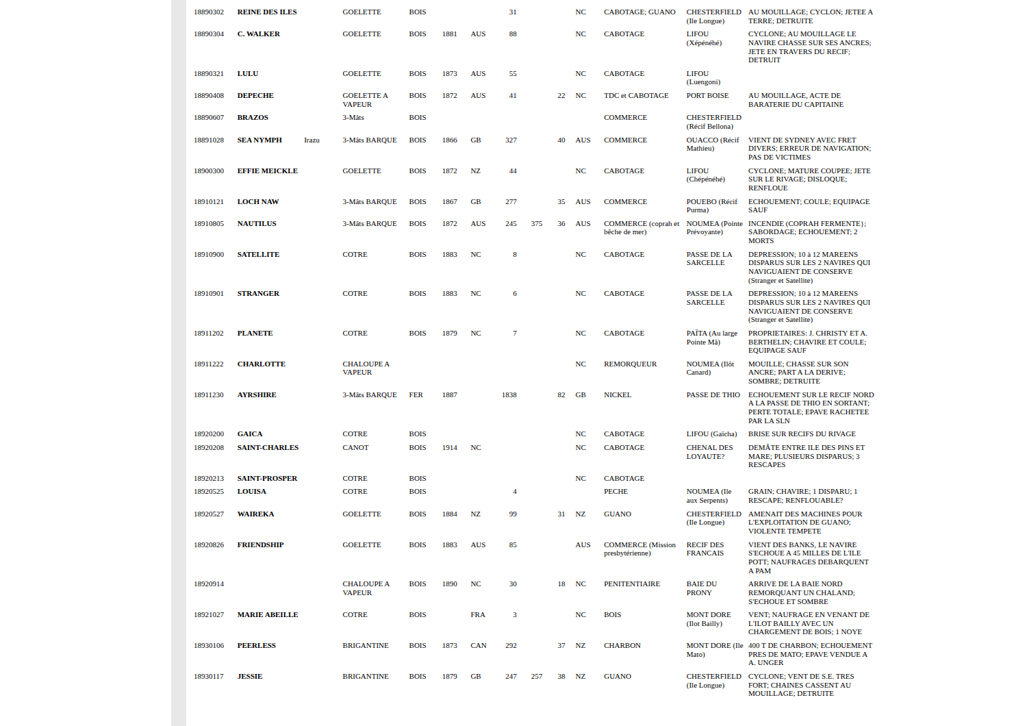| 18890302 | REINE DES ILES | | GOELETTE | BOIS | | | 31 | | | NC | CABOTAGE; GUANO | CHESTERFIELD (Ile Longue) | AU MOUILLAGE; CYCLON; JETEE A TERRE; DETRUITE |
| 18890304 | C. WALKER | | GOELETTE | BOIS | 1881 | AUS | 88 | | | NC | CABOTAGE | LIFOU (Xépénéhé) | CYCLONE; AU MOUILLAGE LE NAVIRE CHASSE SUR SES ANCRES; JETE EN TRAVERS DU RECIF; DETRUIT |
| 18890321 | LULU | | GOELETTE | BOIS | 1873 | AUS | 55 | | | NC | CABOTAGE | LIFOU (Luengoni) | |
| 18890408 | DEPECHE | | GOELETTE A VAPEUR | BOIS | 1872 | AUS | 41 | | 22 | NC | TDC et CABOTAGE | PORT BOISE | AU MOUILLAGE, ACTE DE BARATERIE DU CAPITAINE |
| 18890607 | BRAZOS | | 3-Mâts | BOIS | | | | | | | COMMERCE | CHESTERFIELD (Récif Bellona) | |
| 18891028 | SEA NYMPH | Irazu | 3-Mâts BARQUE | BOIS | 1866 | GB | 327 | | 40 | AUS | COMMERCE | OUACCO (Récif Mathieu) | VIENT DE SYDNEY AVEC FRET DIVERS; ERREUR DE NAVIGATION; PAS DE VICTIMES |
| 18900300 | EFFIE MEICKLE | | GOELETTE | BOIS | 1872 | NZ | 44 | | | NC | CABOTAGE | LIFOU (Chépénéhé) | CYCLONE; MATURE COUPEE; JETE SUR LE RIVAGE; DISLOQUE; RENFLOUE |
| 18910121 | LOCH NAW | | 3-Mâts BARQUE | BOIS | 1867 | GB | 277 | | 35 | AUS | COMMERCE | POUEBO (Récif Purma) | ECHOUEMENT; COULE; EQUIPAGE SAUF |
| 18910805 | NAUTILUS | | 3-Mâts BARQUE | BOIS | 1872 | AUS | 245 | 375 | 36 | AUS | COMMERCE (coprah et bêche de mer) | NOUMEA (Pointe Prévoyante) | INCENDIE (COPRAH FERMENTE}; SABORDAGE; ECHOUEMENT; 2 MORTS |
| 18910900 | SATELLITE | | COTRE | BOIS | 1883 | NC | 8 | | | NC | CABOTAGE | PASSE DE LA SARCELLE | DEPRESSION; 10 à 12 MAREENS DISPARUS SUR LES 2 NAVIRES QUI NAVIGUAIENT DE CONSERVE (Stranger et Satellite) |
| 18910901 | STRANGER | | COTRE | BOIS | 1883 | NC | 6 | | | NC | CABOTAGE | PASSE DE LA SARCELLE | DEPRESSION; 10 à 12 MAREENS DISPARUS SUR LES 2 NAVIRES QUI NAVIGUAIENT DE CONSERVE (Stranger et Satellite) |
| 18911202 | PLANETE | | COTRE | BOIS | 1879 | NC | 7 | | | NC | CABOTAGE | PAÏTA (Au large Pointe Mâ) | PROPRIETAIRES: J. CHRISTY ET A. BERTHELIN; CHAVIRE ET COULE; EQUIPAGE SAUF |
| 18911222 | CHARLOTTE | | CHALOUPE A VAPEUR | | | | | | | NC | REMORQUEUR | NOUMEA (Ilôt Canard) | MOUILLE; CHASSE SUR SON ANCRE; PART A LA DERIVE; SOMBRE; DETRUITE |
| 18911230 | AYRSHIRE | | 3-Mâts BARQUE | FER | 1887 | | 1838 | | 82 | GB | NICKEL | PASSE DE THIO | ECHOUEMENT SUR LE RECIF NORD A LA PASSE DE THIO EN SORTANT; PERTE TOTALE; EPAVE RACHETEE PAR LA SLN |
| 18920200 | GAICA | | COTRE | BOIS | | | | | | NC | CABOTAGE | LIFOU (Gaïcha) | BRISE SUR RECIFS DU RIVAGE |
| 18920208 | SAINT-CHARLES | | CANOT | BOIS | 1914 | NC | | | | NC | CABOTAGE | CHENAL DES LOYAUTE? | DEMÂTE ENTRE ILE DES PINS ET MARE; PLUSIEURS DISPARUS; 3 RESCAPES |
| 18920213 | SAINT-PROSPER | | COTRE | BOIS | | | | | | NC | CABOTAGE | | |
| 18920525 | LOUISA | | COTRE | BOIS | | | 4 | | | | PECHE | NOUMEA (Ile aux Serpents) | GRAIN; CHAVIRE; 1 DISPARU; 1 RESCAPE; RENFLOUABLE? |
| 18920527 | WAIREKA | | GOELETTE | BOIS | 1884 | NZ | 99 | | 31 | NZ | GUANO | CHESTERFIELD (Ile Longue) | AMENAIT DES MACHINES POUR L'EXPLOITATION DE GUANO; VIOLENTE TEMPETE |
| 18920826 | FRIENDSHIP | | GOELETTE | BOIS | 1883 | AUS | 85 | | | AUS | COMMERCE (Mission presbytérienne) | RECIF DES FRANCAIS | VIENT DES BANKS, LE NAVIRE S'ECHOUE A 45 MILLES DE L'ILE POTT; NAUFRAGES DEBARQUENT A PAM |
| 18920914 | | | CHALOUPE A VAPEUR | BOIS | 1890 | NC | 30 | | 18 | NC | PENITENTIAIRE | BAIE DU PRONY | ARRIVE DE LA BAIE NORD REMORQUANT UN CHALAND; S'ECHOUE ET SOMBRE |
| 18921027 | MARIE ABEILLE | | COTRE | BOIS | | FRA | 3 | | | NC | BOIS | MONT DORE (Ilot Bailly) | VENT; NAUFRAGE EN VENANT DE L'ILOT BAILLY AVEC UN CHARGEMENT DE BOIS; 1 NOYE |
| 18930106 | PEERLESS | | BRIGANTINE | BOIS | 1873 | CAN | 292 | | 37 | NZ | CHARBON | MONT DORE (Ile Mato) | 400 T DE CHARBON; ECHOUEMENT PRES DE MATO; EPAVE VENDUE A A. UNGER |
| 18930117 | JESSIE | | BRIGANTINE | BOIS | 1879 | GB | 247 | 257 | 38 | NZ | GUANO | CHESTERFIELD (Ile Longue) | CYCLONE; VENT DE S.E. TRES FORT; CHAINES CASSENT AU MOUILLAGE; DETRUITE |